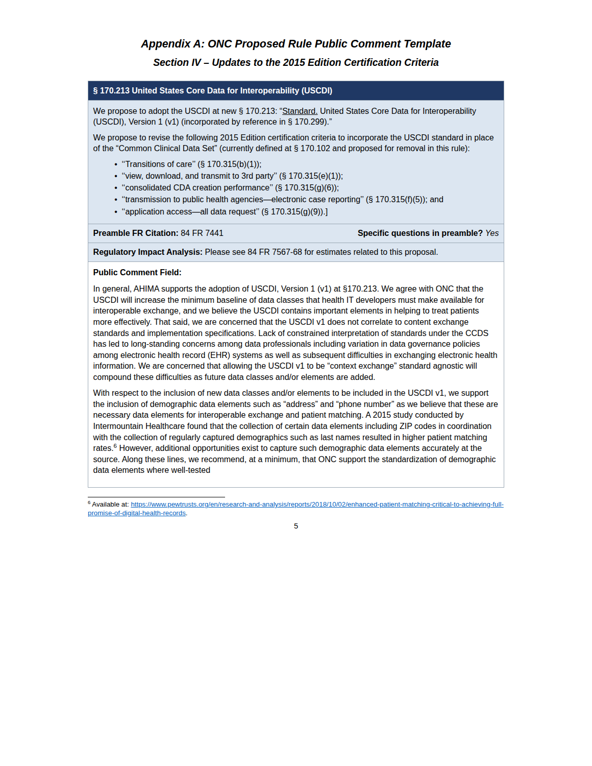Appendix A: ONC Proposed Rule Public Comment Template
Section IV – Updates to the 2015 Edition Certification Criteria
§ 170.213 United States Core Data for Interoperability (USCDI)
We propose to adopt the USCDI at new § 170.213: “Standard. United States Core Data for Interoperability (USCDI), Version 1 (v1) (incorporated by reference in § 170.299).”
We propose to revise the following 2015 Edition certification criteria to incorporate the USCDI standard in place of the “Common Clinical Data Set” (currently defined at § 170.102 and proposed for removal in this rule):
‘‘Transitions of care’’ (§ 170.315(b)(1));
‘‘view, download, and transmit to 3rd party’’ (§ 170.315(e)(1));
‘‘consolidated CDA creation performance’’ (§ 170.315(g)(6));
‘‘transmission to public health agencies—electronic case reporting’’ (§ 170.315(f)(5)); and
‘‘application access—all data request’’ (§ 170.315(g)(9)).]
Preamble FR Citation: 84 FR 7441
Specific questions in preamble? Yes
Regulatory Impact Analysis: Please see 84 FR 7567-68 for estimates related to this proposal.
Public Comment Field:
In general, AHIMA supports the adoption of USCDI, Version 1 (v1) at §170.213. We agree with ONC that the USCDI will increase the minimum baseline of data classes that health IT developers must make available for interoperable exchange, and we believe the USCDI contains important elements in helping to treat patients more effectively. That said, we are concerned that the USCDI v1 does not correlate to content exchange standards and implementation specifications. Lack of constrained interpretation of standards under the CCDS has led to long-standing concerns among data professionals including variation in data governance policies among electronic health record (EHR) systems as well as subsequent difficulties in exchanging electronic health information. We are concerned that allowing the USCDI v1 to be “context exchange” standard agnostic will compound these difficulties as future data classes and/or elements are added.
With respect to the inclusion of new data classes and/or elements to be included in the USCDI v1, we support the inclusion of demographic data elements such as “address” and “phone number” as we believe that these are necessary data elements for interoperable exchange and patient matching. A 2015 study conducted by Intermountain Healthcare found that the collection of certain data elements including ZIP codes in coordination with the collection of regularly captured demographics such as last names resulted in higher patient matching rates.6 However, additional opportunities exist to capture such demographic data elements accurately at the source. Along these lines, we recommend, at a minimum, that ONC support the standardization of demographic data elements where well-tested
6 Available at: https://www.pewtrusts.org/en/research-and-analysis/reports/2018/10/02/enhanced-patient-matching-critical-to-achieving-full-promise-of-digital-health-records.
5